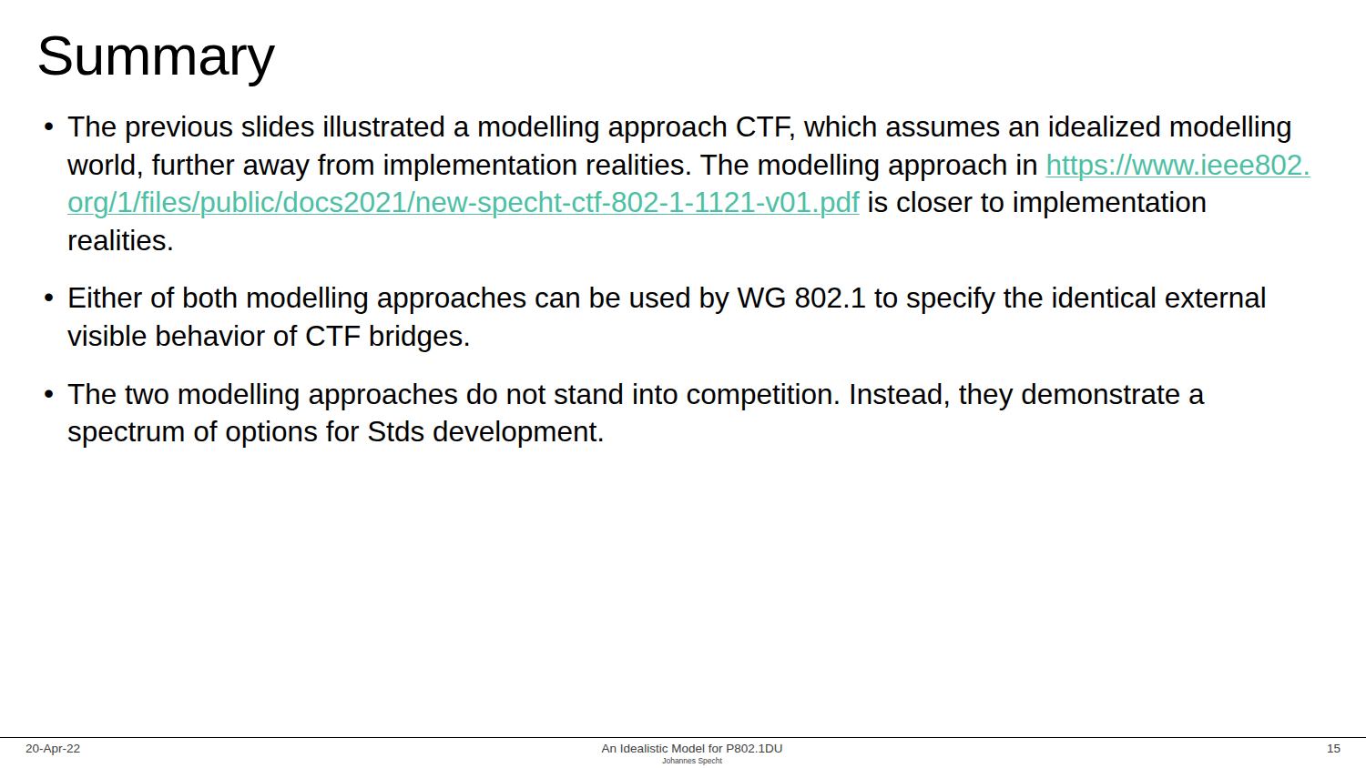Summary
The previous slides illustrated a modelling approach CTF, which assumes an idealized modelling world, further away from implementation realities. The modelling approach in https://www.ieee802.org/1/files/public/docs2021/new-specht-ctf-802-1-1121-v01.pdf is closer to implementation realities.
Either of both modelling approaches can be used by WG 802.1 to specify the identical external visible behavior of CTF bridges.
The two modelling approaches do not stand into competition. Instead, they demonstrate a spectrum of options for Stds development.
20-Apr-22 An Idealistic Model for P802.1DUJohannes Specht 15